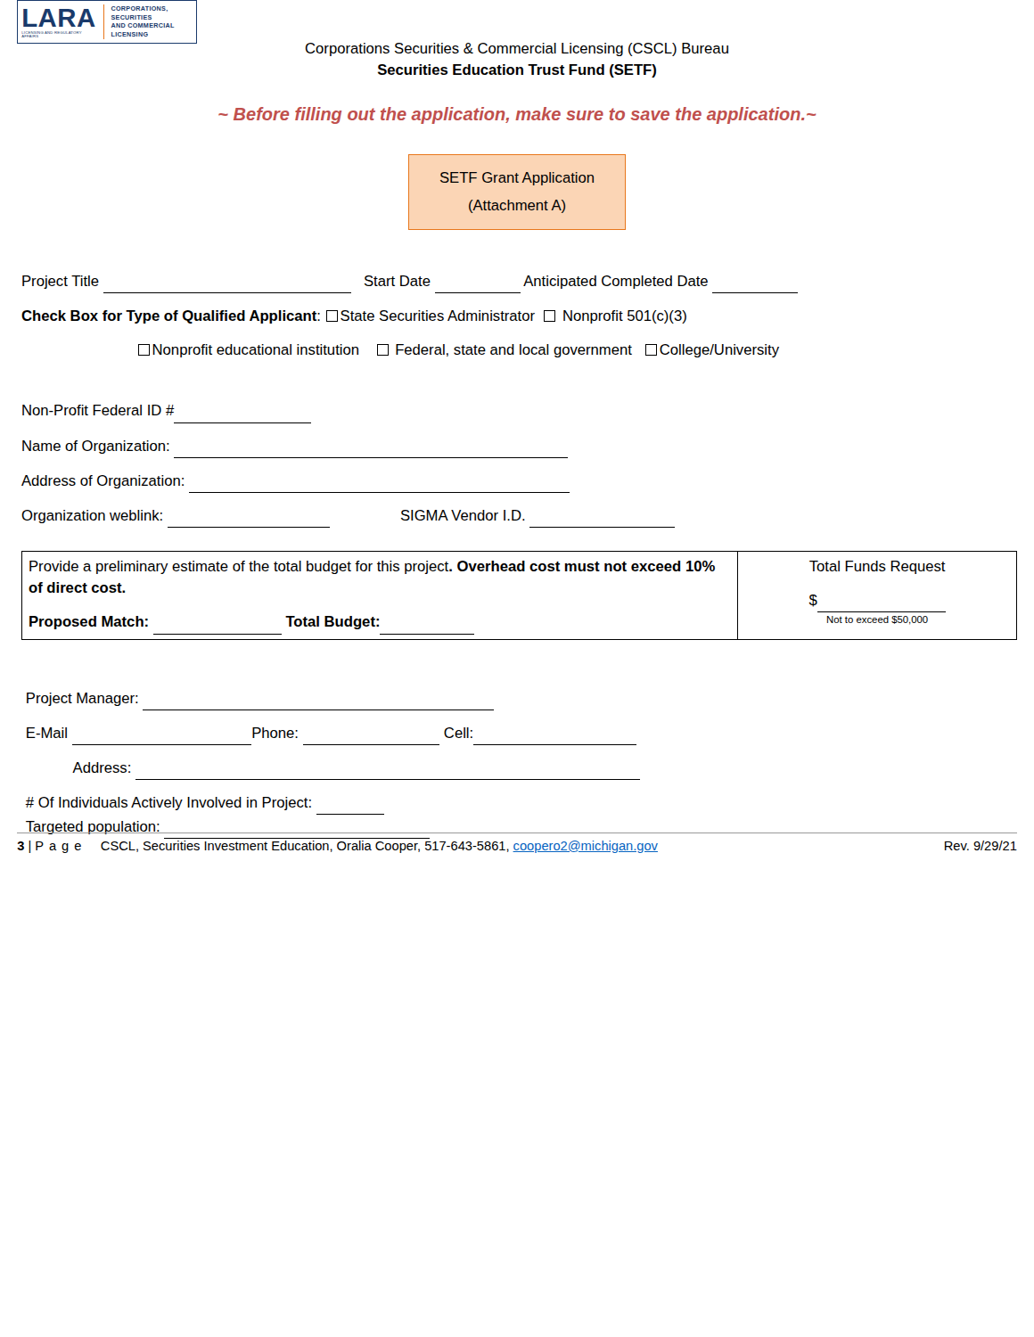LARALICENSING AND REGULATORY AFFAIRS
Corporations, Securities
and Commercial Licensing
Corporations Securities & Commercial Licensing (CSCL) Bureau
Securities Education Trust Fund (SETF)
~ Before filling out the application, make sure to save the application.~
SETF Grant Application
(Attachment A)
Project Title Start Date Anticipated Completed Date
Check Box for Type of Qualified Applicant: State Securities Administrator Nonprofit 501(c)(3)
Nonprofit educational institution Federal, state and local government College/University
Non-Profit Federal ID #
Name of Organization:
Address of Organization:
Organization weblink: SIGMA Vendor I.D.
| Provide a preliminary estimate of the total budget for this project . Overhead cost must not exceed 10% of direct cost. Proposed Match: Total Budget: | Total Funds Request $ Not to exceed $50,000 |
Project Manager:
E-Mail Phone: Cell:
Address:
# Of Individuals Actively Involved in Project:
Targeted population:
3 | P a g e CSCL, Securities Investment Education, Oralia Cooper, 517-643-5861, coopero2@michigan.gov
Rev. 9/29/21